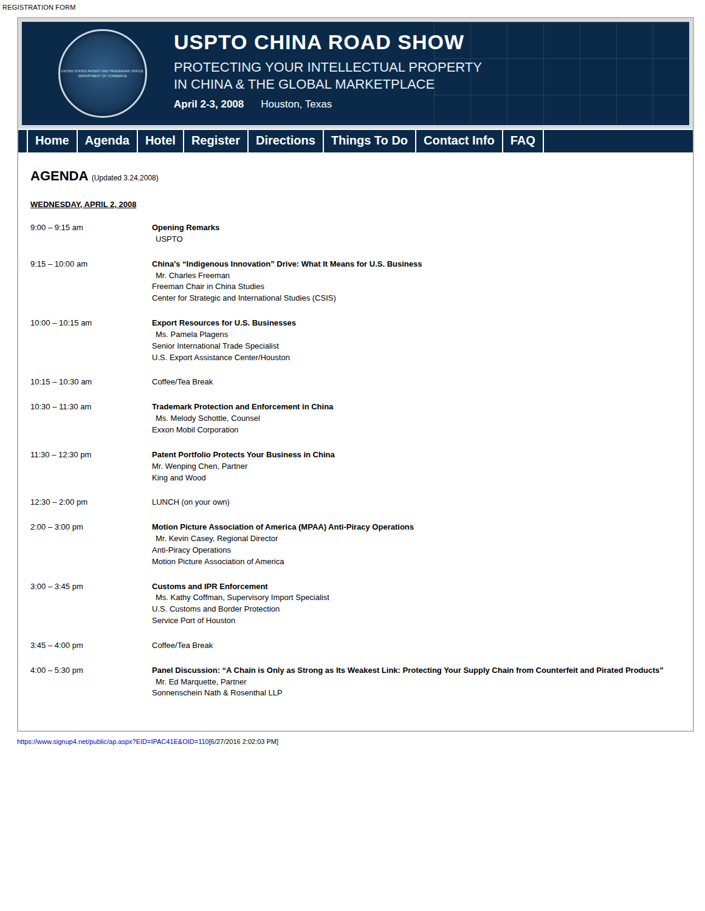REGISTRATION FORM
USPTO CHINA ROAD SHOW
PROTECTING YOUR INTELLECTUAL PROPERTY
IN CHINA & THE GLOBAL MARKETPLACE
April 2-3, 2008 Houston, Texas
| Home | Agenda | Hotel | Register | Directions | Things To Do | Contact Info | FAQ |
AGENDA (Updated 3.24.2008)
WEDNESDAY, APRIL 2, 2008
| 9:00 – 9:15 am | Opening Remarks USPTO |
| 9:15 – 10:00 am | China’s “Indigenous Innovation” Drive: What It Means for U.S. Business Mr. Charles Freeman Freeman Chair in China Studies Center for Strategic and International Studies (CSIS) |
| 10:00 – 10:15 am | Export Resources for U.S. Businesses Ms. Pamela Plagens Senior International Trade Specialist U.S. Export Assistance Center/Houston |
| 10:15 – 10:30 am | Coffee/Tea Break |
| 10:30 – 11:30 am | Trademark Protection and Enforcement in China Ms. Melody Schottle, Counsel Exxon Mobil Corporation |
| 11:30 – 12:30 pm | Patent Portfolio Protects Your Business in China Mr. Wenping Chen, Partner King and Wood |
| 12:30 – 2:00 pm | LUNCH (on your own) |
| 2:00 – 3:00 pm | Motion Picture Association of America (MPAA) Anti-Piracy Operations Mr. Kevin Casey, Regional Director Anti-Piracy Operations Motion Picture Association of America |
| 3:00 – 3:45 pm | Customs and IPR Enforcement Ms. Kathy Coffman, Supervisory Import Specialist U.S. Customs and Border Protection Service Port of Houston |
| 3:45 – 4:00 pm | Coffee/Tea Break |
| 4:00 – 5:30 pm | Panel Discussion: “A Chain is Only as Strong as Its Weakest Link: Protecting Your Supply Chain from Counterfeit and Pirated Products” Mr. Ed Marquette, Partner Sonnenschein Nath & Rosenthal LLP |
https://www.signup4.net/public/ap.aspx?EID=IPAC41E&OID=110[6/27/2016 2:02:03 PM]